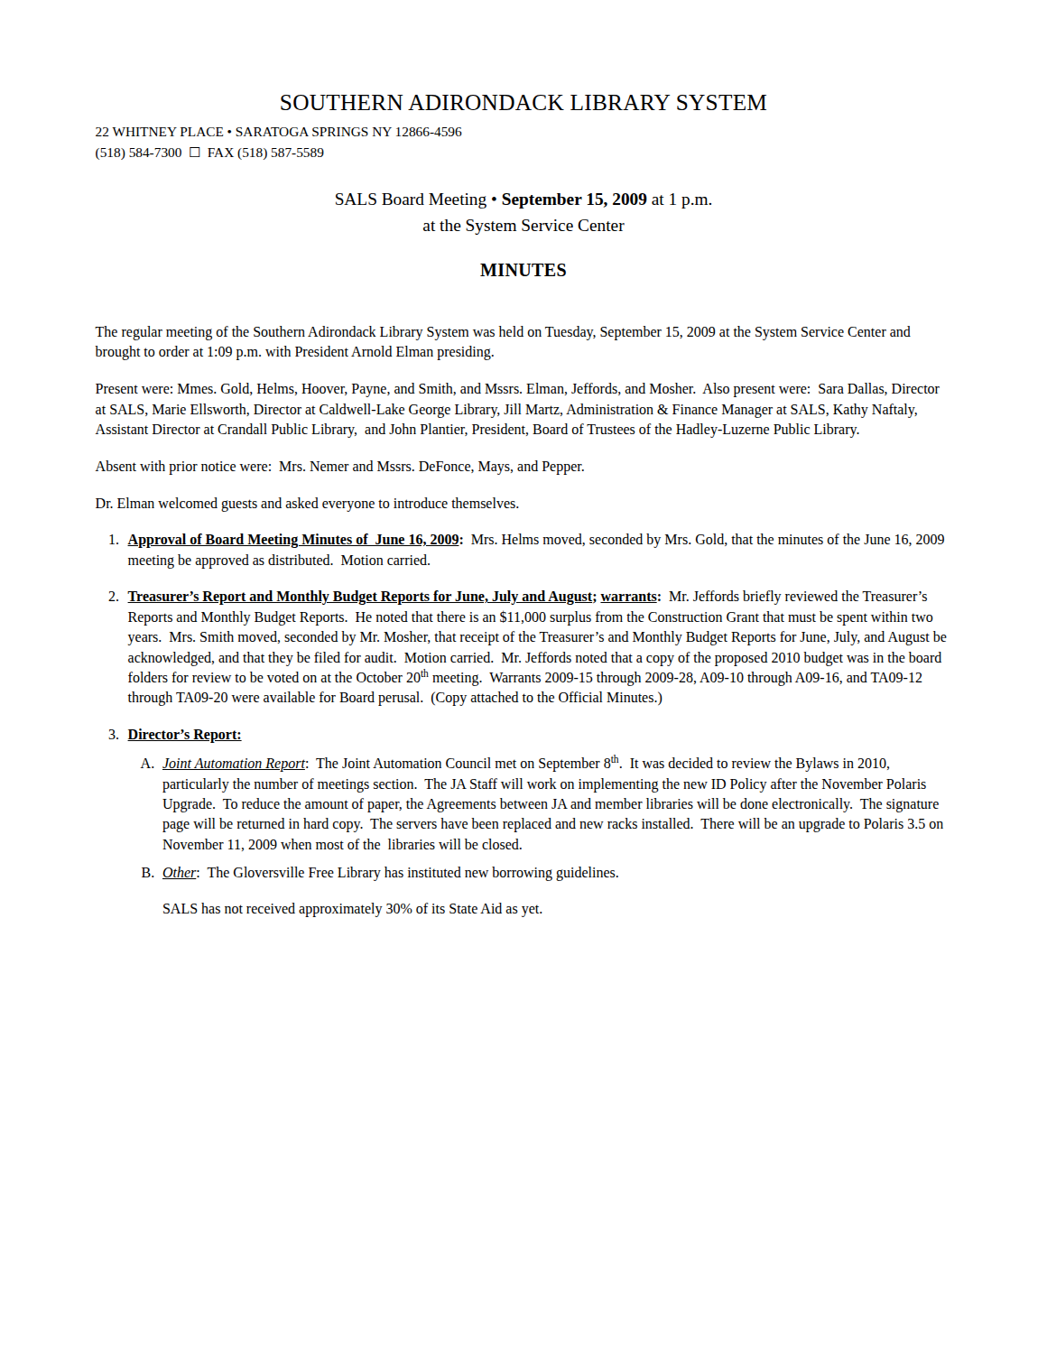SOUTHERN ADIRONDACK LIBRARY SYSTEM
22 WHITNEY PLACE • SARATOGA SPRINGS NY 12866-4596
(518) 584-7300 ☐ FAX (518) 587-5589
SALS Board Meeting • September 15, 2009 at 1 p.m.
at the System Service Center
MINUTES
The regular meeting of the Southern Adirondack Library System was held on Tuesday, September 15, 2009 at the System Service Center and brought to order at 1:09 p.m. with President Arnold Elman presiding.
Present were: Mmes. Gold, Helms, Hoover, Payne, and Smith, and Mssrs. Elman, Jeffords, and Mosher. Also present were: Sara Dallas, Director at SALS, Marie Ellsworth, Director at Caldwell-Lake George Library, Jill Martz, Administration & Finance Manager at SALS, Kathy Naftaly, Assistant Director at Crandall Public Library, and John Plantier, President, Board of Trustees of the Hadley-Luzerne Public Library.
Absent with prior notice were: Mrs. Nemer and Mssrs. DeFonce, Mays, and Pepper.
Dr. Elman welcomed guests and asked everyone to introduce themselves.
Approval of Board Meeting Minutes of June 16, 2009: Mrs. Helms moved, seconded by Mrs. Gold, that the minutes of the June 16, 2009 meeting be approved as distributed. Motion carried.
Treasurer’s Report and Monthly Budget Reports for June, July and August; warrants: Mr. Jeffords briefly reviewed the Treasurer’s Reports and Monthly Budget Reports. He noted that there is an $11,000 surplus from the Construction Grant that must be spent within two years. Mrs. Smith moved, seconded by Mr. Mosher, that receipt of the Treasurer’s and Monthly Budget Reports for June, July, and August be acknowledged, and that they be filed for audit. Motion carried. Mr. Jeffords noted that a copy of the proposed 2010 budget was in the board folders for review to be voted on at the October 20th meeting. Warrants 2009-15 through 2009-28, A09-10 through A09-16, and TA09-12 through TA09-20 were available for Board perusal. (Copy attached to the Official Minutes.)
Director’s Report:
Joint Automation Report: The Joint Automation Council met on September 8th. It was decided to review the Bylaws in 2010, particularly the number of meetings section. The JA Staff will work on implementing the new ID Policy after the November Polaris Upgrade. To reduce the amount of paper, the Agreements between JA and member libraries will be done electronically. The signature page will be returned in hard copy. The servers have been replaced and new racks installed. There will be an upgrade to Polaris 3.5 on November 11, 2009 when most of the libraries will be closed.
Other: The Gloversville Free Library has instituted new borrowing guidelines.
SALS has not received approximately 30% of its State Aid as yet.